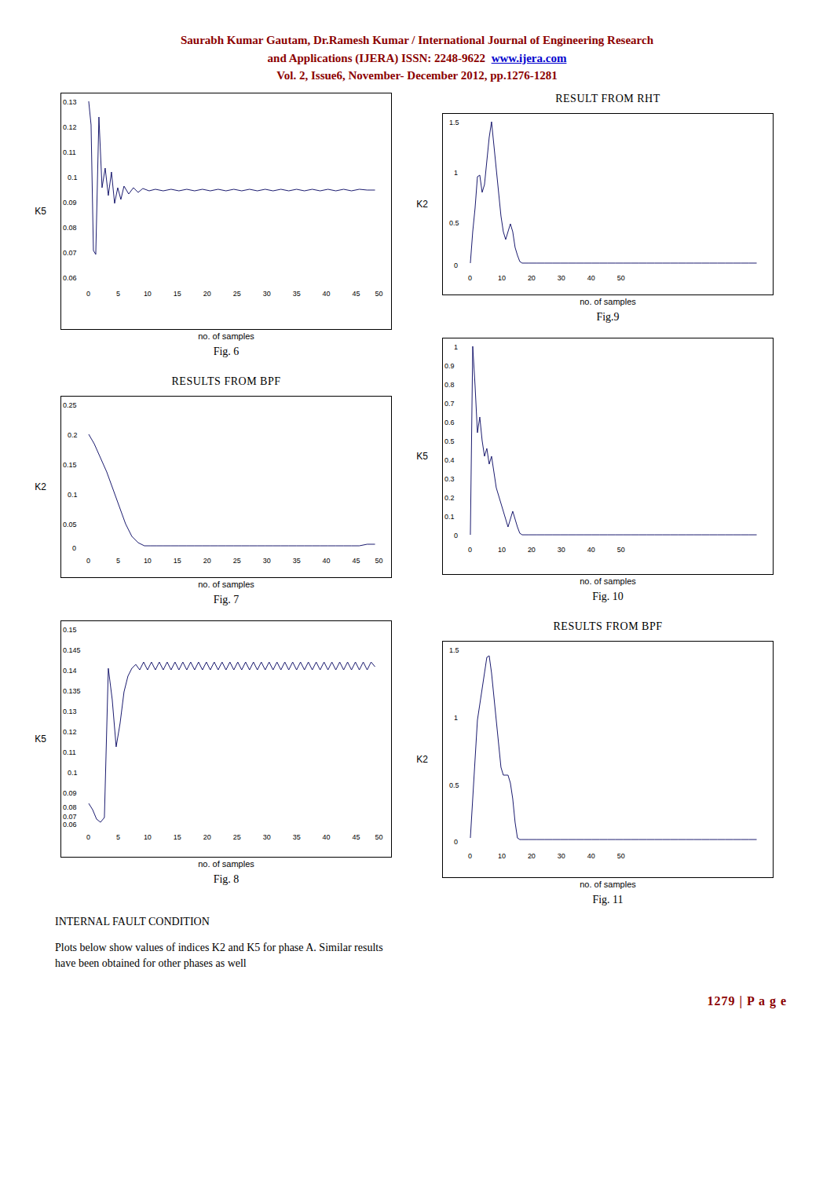Saurabh Kumar Gautam, Dr.Ramesh Kumar / International Journal of Engineering Research
and Applications (IJERA) ISSN: 2248-9622 www.ijera.com
Vol. 2, Issue6, November- December 2012, pp.1276-1281
K5 0.13 0.12 0.11 0.1 0.09 0.08 0.07 0.06 0 5 10 15 20 25 30 35 40 45 50
no. of samples
Fig. 6
RESULTS FROM BPF
K2 0.25 0.2 0.15 0.1 0.05 0 0 5 10 15 20 25 30 35 40 45 50
no. of samples
Fig. 7
K5 0.15 0.145 0.14 0.135 0.13 0.12 0.11 0.1 0.09 0.08 0.07 0.06 0 5 10 15 20 25 30 35 40 45 50
no. of samples
Fig. 8
INTERNAL FAULT CONDITION
Plots below show values of indices K2 and K5 for phase A. Similar results have been obtained for other phases as well
RESULT FROM RHT
K2 1.5 1 0.5 0 0 10 20 30 40 50
no. of samples
Fig.9
K5 1 0.9 0.8 0.7 0.6 0.5 0.4 0.3 0.2 0.1 0 0 10 20 30 40 50
no. of samples
Fig. 10
RESULTS FROM BPF
K2 1.5 1 0.5 0 0 10 20 30 40 50
no. of samples
Fig. 11
1279 | P a g e